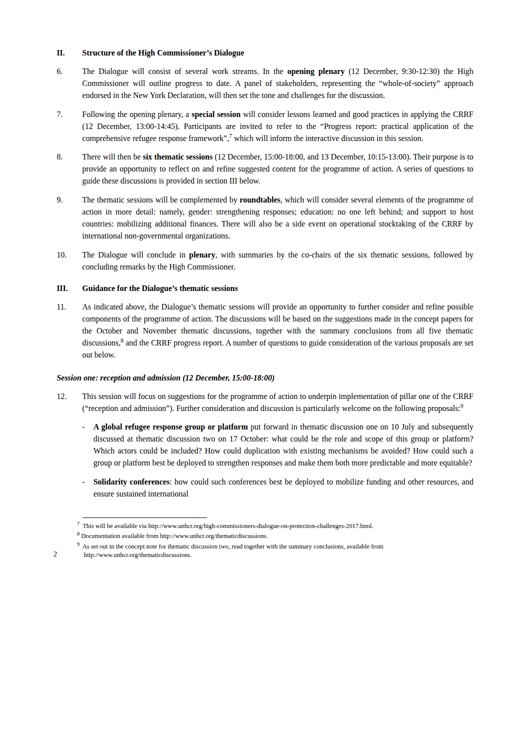II. Structure of the High Commissioner’s Dialogue
6. The Dialogue will consist of several work streams. In the opening plenary (12 December, 9:30-12:30) the High Commissioner will outline progress to date. A panel of stakeholders, representing the “whole-of-society” approach endorsed in the New York Declaration, will then set the tone and challenges for the discussion.
7. Following the opening plenary, a special session will consider lessons learned and good practices in applying the CRRF (12 December, 13:00-14:45). Participants are invited to refer to the “Progress report: practical application of the comprehensive refugee response framework”,7 which will inform the interactive discussion in this session.
8. There will then be six thematic sessions (12 December, 15:00-18:00, and 13 December, 10:15-13:00). Their purpose is to provide an opportunity to reflect on and refine suggested content for the programme of action. A series of questions to guide these discussions is provided in section III below.
9. The thematic sessions will be complemented by roundtables, which will consider several elements of the programme of action in more detail: namely, gender: strengthening responses; education: no one left behind; and support to host countries: mobilizing additional finances. There will also be a side event on operational stocktaking of the CRRF by international non-governmental organizations.
10. The Dialogue will conclude in plenary, with summaries by the co-chairs of the six thematic sessions, followed by concluding remarks by the High Commissioner.
III. Guidance for the Dialogue’s thematic sessions
11. As indicated above, the Dialogue’s thematic sessions will provide an opportunity to further consider and refine possible components of the programme of action. The discussions will be based on the suggestions made in the concept papers for the October and November thematic discussions, together with the summary conclusions from all five thematic discussions,8 and the CRRF progress report. A number of questions to guide consideration of the various proposals are set out below.
Session one: reception and admission (12 December, 15:00-18:00)
12. This session will focus on suggestions for the programme of action to underpin implementation of pillar one of the CRRF (“reception and admission”). Further consideration and discussion is particularly welcome on the following proposals:9
A global refugee response group or platform put forward in thematic discussion one on 10 July and subsequently discussed at thematic discussion two on 17 October: what could be the role and scope of this group or platform? Which actors could be included? How could duplication with existing mechanisms be avoided? How could such a group or platform best be deployed to strengthen responses and make them both more predictable and more equitable?
Solidarity conferences: how could such conferences best be deployed to mobilize funding and other resources, and ensure sustained international
7 This will be available via http://www.unhcr.org/high-commissioners-dialogue-on-protection-challenges-2017.html.
8 Documentation available from http://www.unhcr.org/thematicdiscussions.
9 As set out in the concept note for thematic discussion two, read together with the summary conclusions, available from http://www.unhcr.org/thematicdiscussions.
2